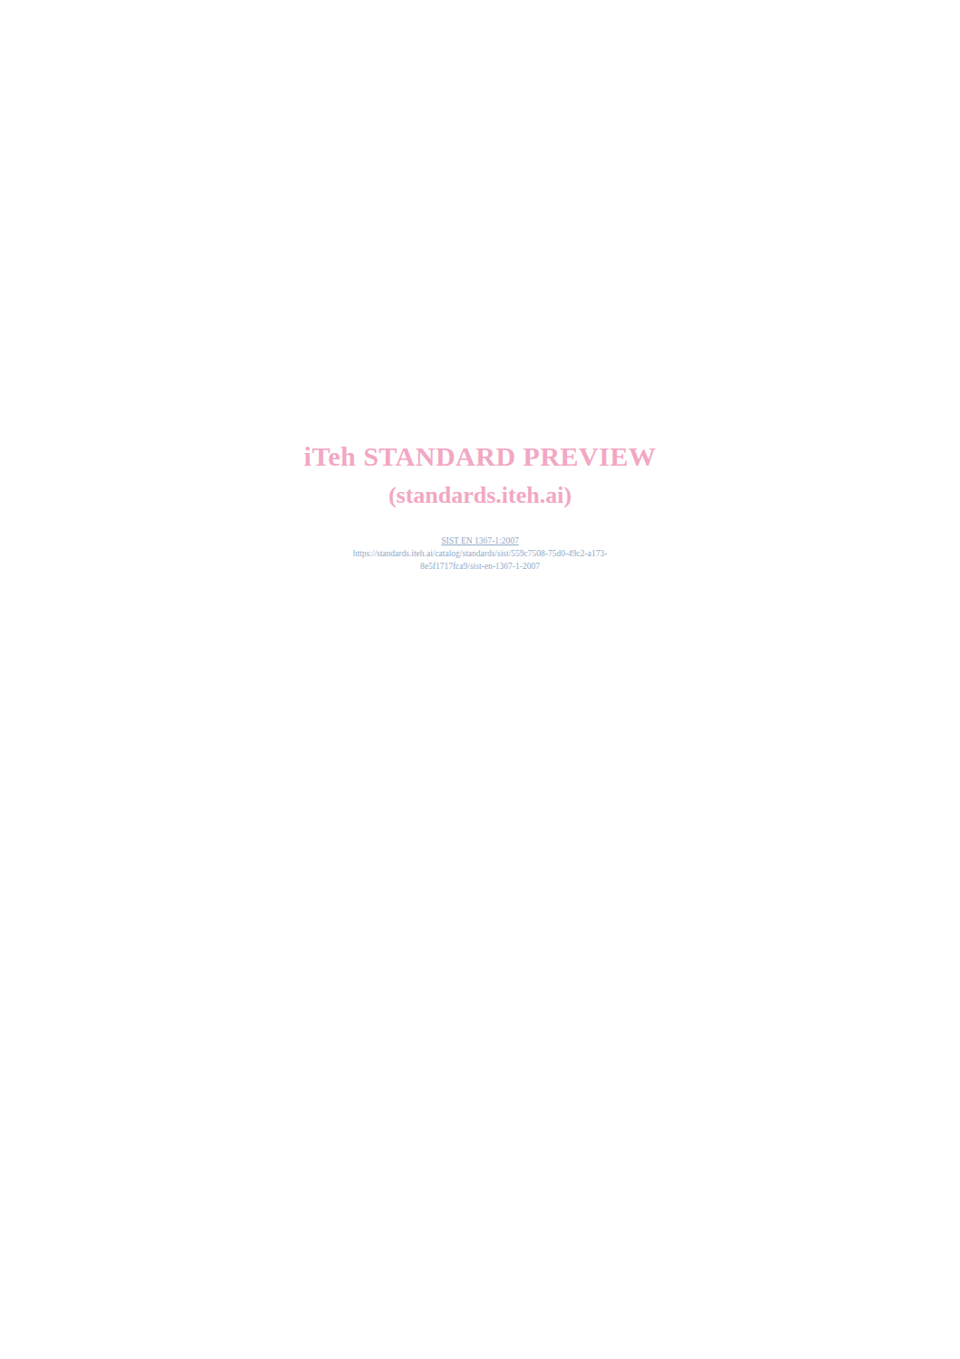iTeh STANDARD PREVIEW
(standards.iteh.ai)
SIST EN 1367-1:2007 https://standards.iteh.ai/catalog/standards/sist/559c7508-75d0-49c2-a173- 8e5f1717fca9/sist-en-1367-1-2007